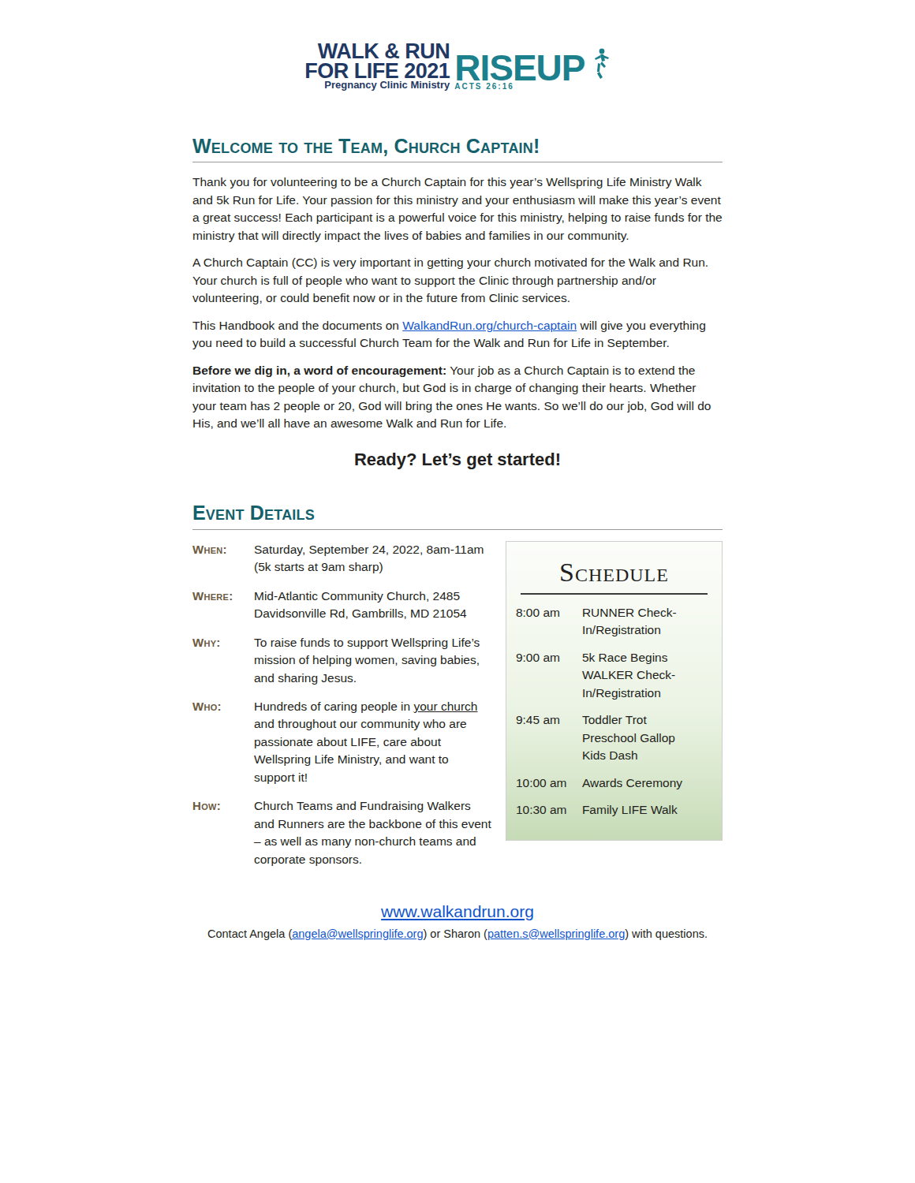WALK & RUN
FOR LIFE 2021
Pregnancy Clinic Ministry
RISE UP ACTS 26:16
Welcome to the Team, Church Captain!
Thank you for volunteering to be a Church Captain for this year’s Wellspring Life Ministry Walk and 5k Run for Life. Your passion for this ministry and your enthusiasm will make this year’s event a great success! Each participant is a powerful voice for this ministry, helping to raise funds for the ministry that will directly impact the lives of babies and families in our community.
A Church Captain (CC) is very important in getting your church motivated for the Walk and Run. Your church is full of people who want to support the Clinic through partnership and/or volunteering, or could benefit now or in the future from Clinic services.
This Handbook and the documents on WalkandRun.org/church-captain will give you everything you need to build a successful Church Team for the Walk and Run for Life in September.
Before we dig in, a word of encouragement: Your job as a Church Captain is to extend the invitation to the people of your church, but God is in charge of changing their hearts. Whether your team has 2 people or 20, God will bring the ones He wants. So we’ll do our job, God will do His, and we’ll all have an awesome Walk and Run for Life.
Ready? Let’s get started!
Event Details
| When: | Saturday, September 24, 2022, 8am-11am (5k starts at 9am sharp) |
| Where: | Mid-Atlantic Community Church, 2485 Davidsonville Rd, Gambrills, MD 21054 |
| Why: | To raise funds to support Wellspring Life’s mission of helping women, saving babies, and sharing Jesus. |
| Who: | Hundreds of caring people in your church and throughout our community who are passionate about LIFE, care about Wellspring Life Ministry, and want to support it! |
| How: | Church Teams and Fundraising Walkers and Runners are the backbone of this event – as well as many non-church teams and corporate sponsors. |
Schedule
8:00 am
RUNNER Check-In/Registration
9:00 am
5k Race Begins WALKER Check-In/Registration
9:45 am
Toddler Trot Preschool Gallop Kids Dash
10:00 am
Awards Ceremony
10:30 am
Family LIFE Walk
www.walkandrun.org
Contact Angela (angela@wellspringlife.org) or Sharon (patten.s@wellspringlife.org) with questions.